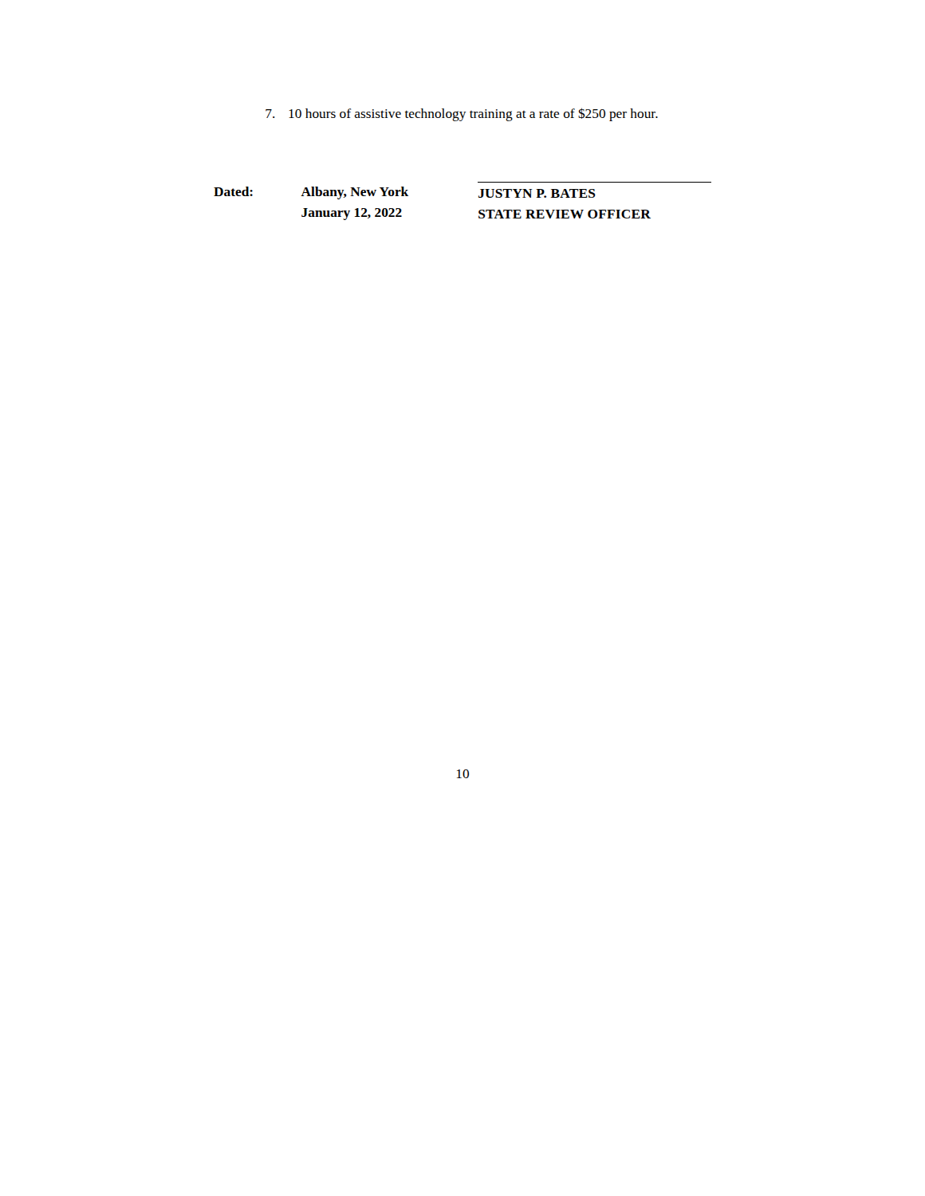10 hours of assistive technology training at a rate of $250 per hour.
| Dated: | Albany, New York January 12, 2022 | JUSTYN P. BATES STATE REVIEW OFFICER |
10